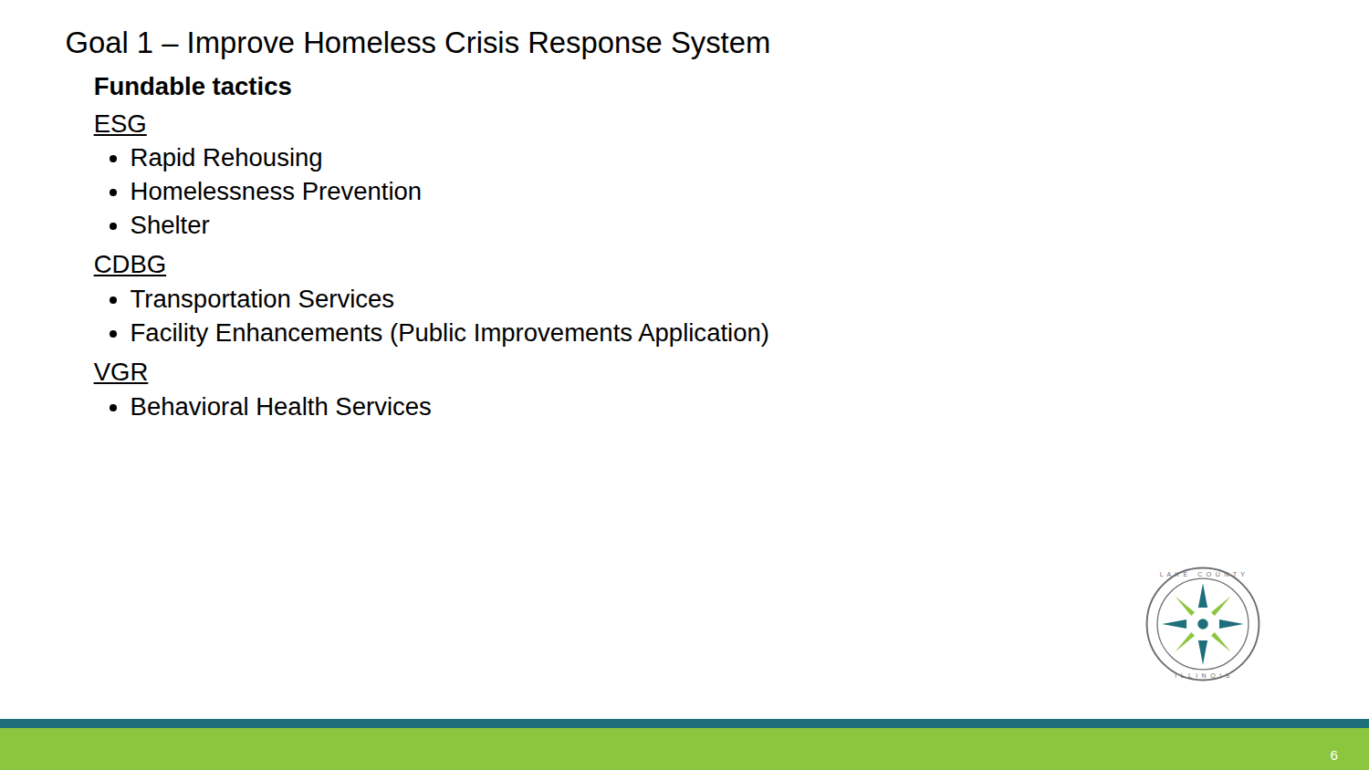Goal 1 – Improve Homeless Crisis Response System
Fundable tactics
ESG
Rapid Rehousing
Homelessness Prevention
Shelter
CDBG
Transportation Services
Facility Enhancements (Public Improvements Application)
VGR
Behavioral Health Services
L A K E C O U N T Y I L L I N O I S
6